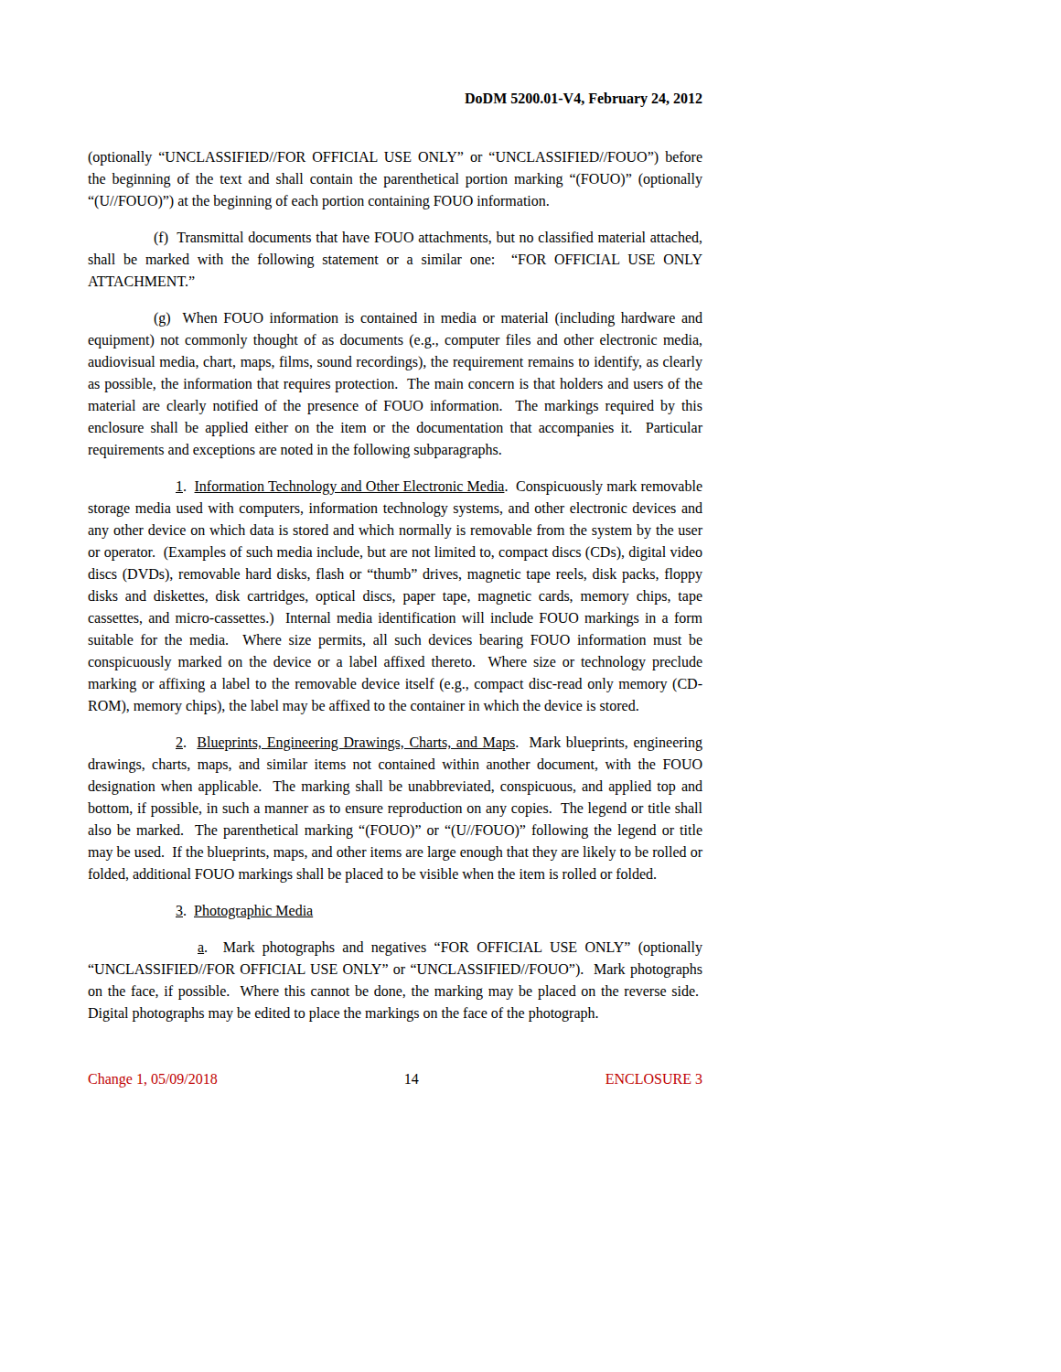DoDM 5200.01-V4, February 24, 2012
(optionally “UNCLASSIFIED//FOR OFFICIAL USE ONLY” or “UNCLASSIFIED//FOUO”) before the beginning of the text and shall contain the parenthetical portion marking “(FOUO)” (optionally “(U//FOUO)”) at the beginning of each portion containing FOUO information.
(f) Transmittal documents that have FOUO attachments, but no classified material attached, shall be marked with the following statement or a similar one: “FOR OFFICIAL USE ONLY ATTACHMENT.”
(g) When FOUO information is contained in media or material (including hardware and equipment) not commonly thought of as documents (e.g., computer files and other electronic media, audiovisual media, chart, maps, films, sound recordings), the requirement remains to identify, as clearly as possible, the information that requires protection. The main concern is that holders and users of the material are clearly notified of the presence of FOUO information. The markings required by this enclosure shall be applied either on the item or the documentation that accompanies it. Particular requirements and exceptions are noted in the following subparagraphs.
1. Information Technology and Other Electronic Media. Conspicuously mark removable storage media used with computers, information technology systems, and other electronic devices and any other device on which data is stored and which normally is removable from the system by the user or operator. (Examples of such media include, but are not limited to, compact discs (CDs), digital video discs (DVDs), removable hard disks, flash or “thumb” drives, magnetic tape reels, disk packs, floppy disks and diskettes, disk cartridges, optical discs, paper tape, magnetic cards, memory chips, tape cassettes, and micro-cassettes.) Internal media identification will include FOUO markings in a form suitable for the media. Where size permits, all such devices bearing FOUO information must be conspicuously marked on the device or a label affixed thereto. Where size or technology preclude marking or affixing a label to the removable device itself (e.g., compact disc-read only memory (CD-ROM), memory chips), the label may be affixed to the container in which the device is stored.
2. Blueprints, Engineering Drawings, Charts, and Maps. Mark blueprints, engineering drawings, charts, maps, and similar items not contained within another document, with the FOUO designation when applicable. The marking shall be unabbreviated, conspicuous, and applied top and bottom, if possible, in such a manner as to ensure reproduction on any copies. The legend or title shall also be marked. The parenthetical marking “(FOUO)” or “(U//FOUO)” following the legend or title may be used. If the blueprints, maps, and other items are large enough that they are likely to be rolled or folded, additional FOUO markings shall be placed to be visible when the item is rolled or folded.
3. Photographic Media
a. Mark photographs and negatives “FOR OFFICIAL USE ONLY” (optionally “UNCLASSIFIED//FOR OFFICIAL USE ONLY” or “UNCLASSIFIED//FOUO”). Mark photographs on the face, if possible. Where this cannot be done, the marking may be placed on the reverse side. Digital photographs may be edited to place the markings on the face of the photograph.
Change 1, 05/09/2018 14 ENCLOSURE 3